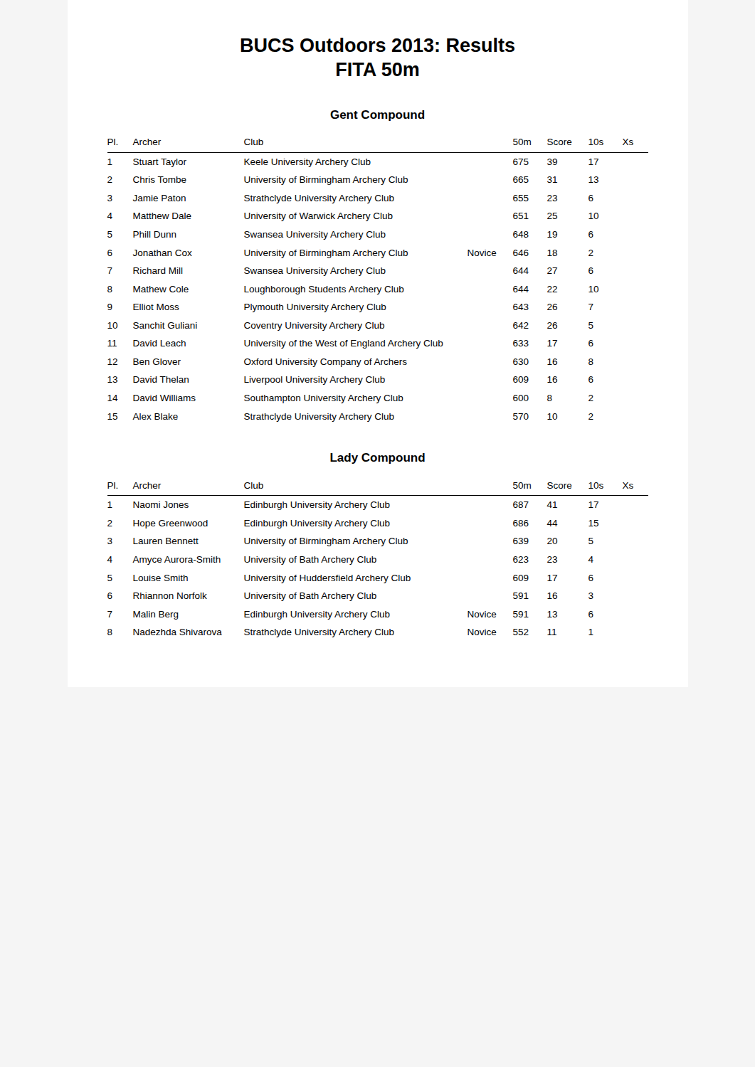BUCS Outdoors 2013: ResultsFITA 50m
Gent Compound
| Pl. | Archer | Club | | 50m | Score | 10s | Xs |
| --- | --- | --- | --- | --- | --- | --- | --- |
| 1 | Stuart Taylor | Keele University Archery Club | | 675 | 39 | 17 | |
| 2 | Chris Tombe | University of Birmingham Archery Club | | 665 | 31 | 13 | |
| 3 | Jamie Paton | Strathclyde University Archery Club | | 655 | 23 | 6 | |
| 4 | Matthew Dale | University of Warwick Archery Club | | 651 | 25 | 10 | |
| 5 | Phill Dunn | Swansea University Archery Club | | 648 | 19 | 6 | |
| 6 | Jonathan Cox | University of Birmingham Archery Club | Novice | 646 | 18 | 2 | |
| 7 | Richard Mill | Swansea University Archery Club | | 644 | 27 | 6 | |
| 8 | Mathew Cole | Loughborough Students Archery Club | | 644 | 22 | 10 | |
| 9 | Elliot Moss | Plymouth University Archery Club | | 643 | 26 | 7 | |
| 10 | Sanchit Guliani | Coventry University Archery Club | | 642 | 26 | 5 | |
| 11 | David Leach | University of the West of England Archery Club | | 633 | 17 | 6 | |
| 12 | Ben Glover | Oxford University Company of Archers | | 630 | 16 | 8 | |
| 13 | David Thelan | Liverpool University Archery Club | | 609 | 16 | 6 | |
| 14 | David Williams | Southampton University Archery Club | | 600 | 8 | 2 | |
| 15 | Alex Blake | Strathclyde University Archery Club | | 570 | 10 | 2 | |
Lady Compound
| Pl. | Archer | Club | | 50m | Score | 10s | Xs |
| --- | --- | --- | --- | --- | --- | --- | --- |
| 1 | Naomi Jones | Edinburgh University Archery Club | | 687 | 41 | 17 | |
| 2 | Hope Greenwood | Edinburgh University Archery Club | | 686 | 44 | 15 | |
| 3 | Lauren Bennett | University of Birmingham Archery Club | | 639 | 20 | 5 | |
| 4 | Amyce Aurora-Smith | University of Bath Archery Club | | 623 | 23 | 4 | |
| 5 | Louise Smith | University of Huddersfield Archery Club | | 609 | 17 | 6 | |
| 6 | Rhiannon Norfolk | University of Bath Archery Club | | 591 | 16 | 3 | |
| 7 | Malin Berg | Edinburgh University Archery Club | Novice | 591 | 13 | 6 | |
| 8 | Nadezhda Shivarova | Strathclyde University Archery Club | Novice | 552 | 11 | 1 | |